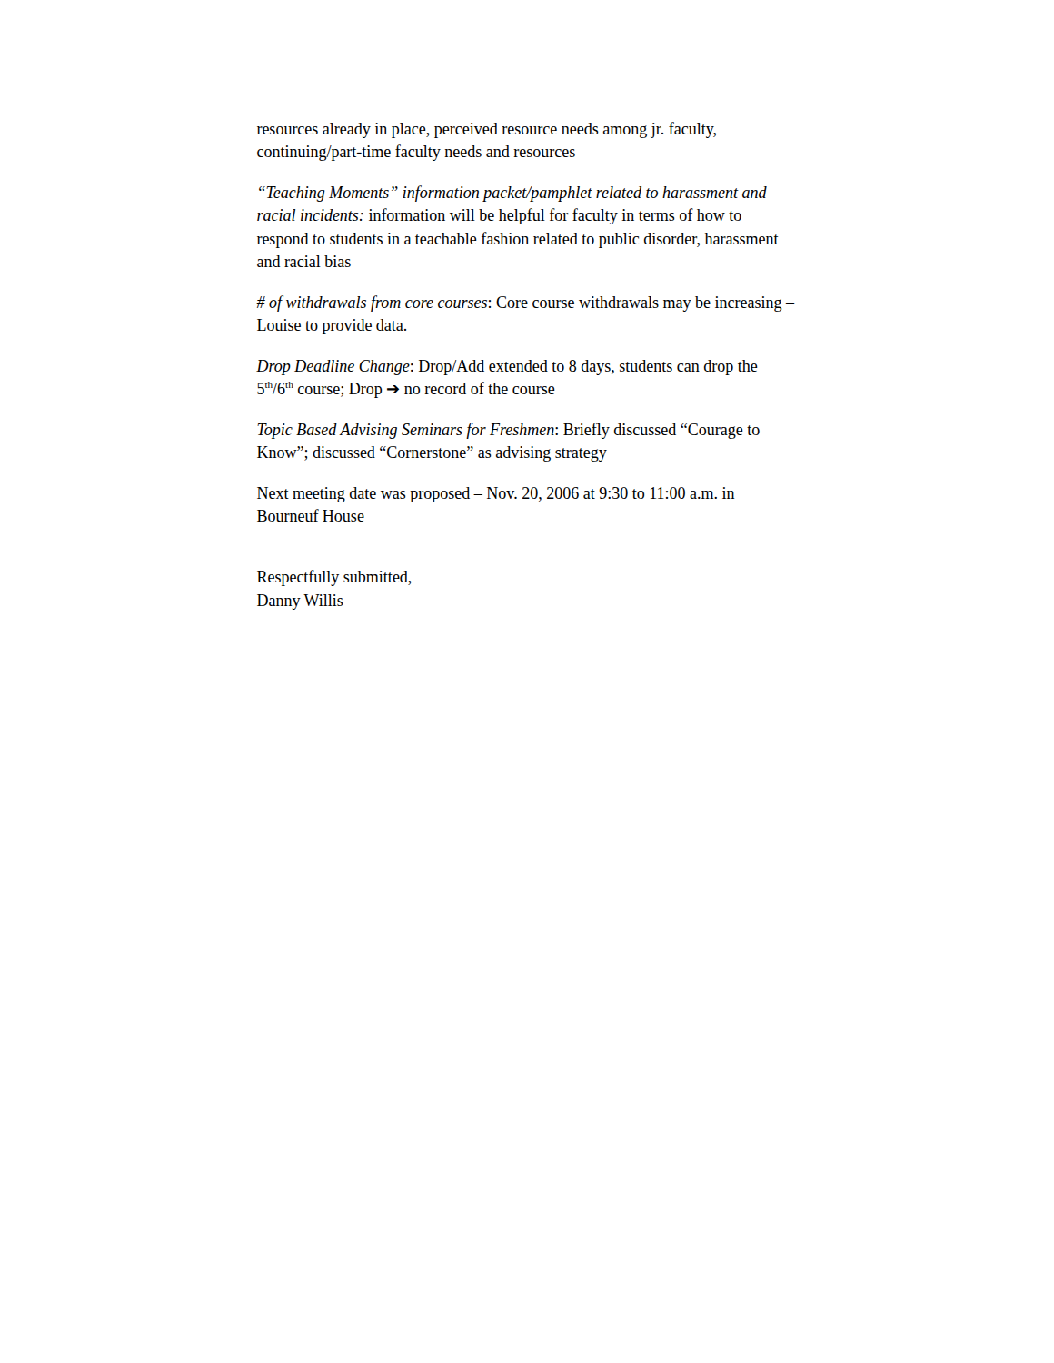resources already in place, perceived resource needs among jr. faculty, continuing/part-time faculty needs and resources
“Teaching Moments” information packet/pamphlet related to harassment and racial incidents: information will be helpful for faculty in terms of how to respond to students in a teachable fashion related to public disorder, harassment and racial bias
# of withdrawals from core courses: Core course withdrawals may be increasing – Louise to provide data.
Drop Deadline Change: Drop/Add extended to 8 days, students can drop the 5th/6th course; Drop ➔ no record of the course
Topic Based Advising Seminars for Freshmen: Briefly discussed “Courage to Know”; discussed “Cornerstone” as advising strategy
Next meeting date was proposed – Nov. 20, 2006 at 9:30 to 11:00 a.m. in Bourneuf House
Respectfully submitted,
Danny Willis